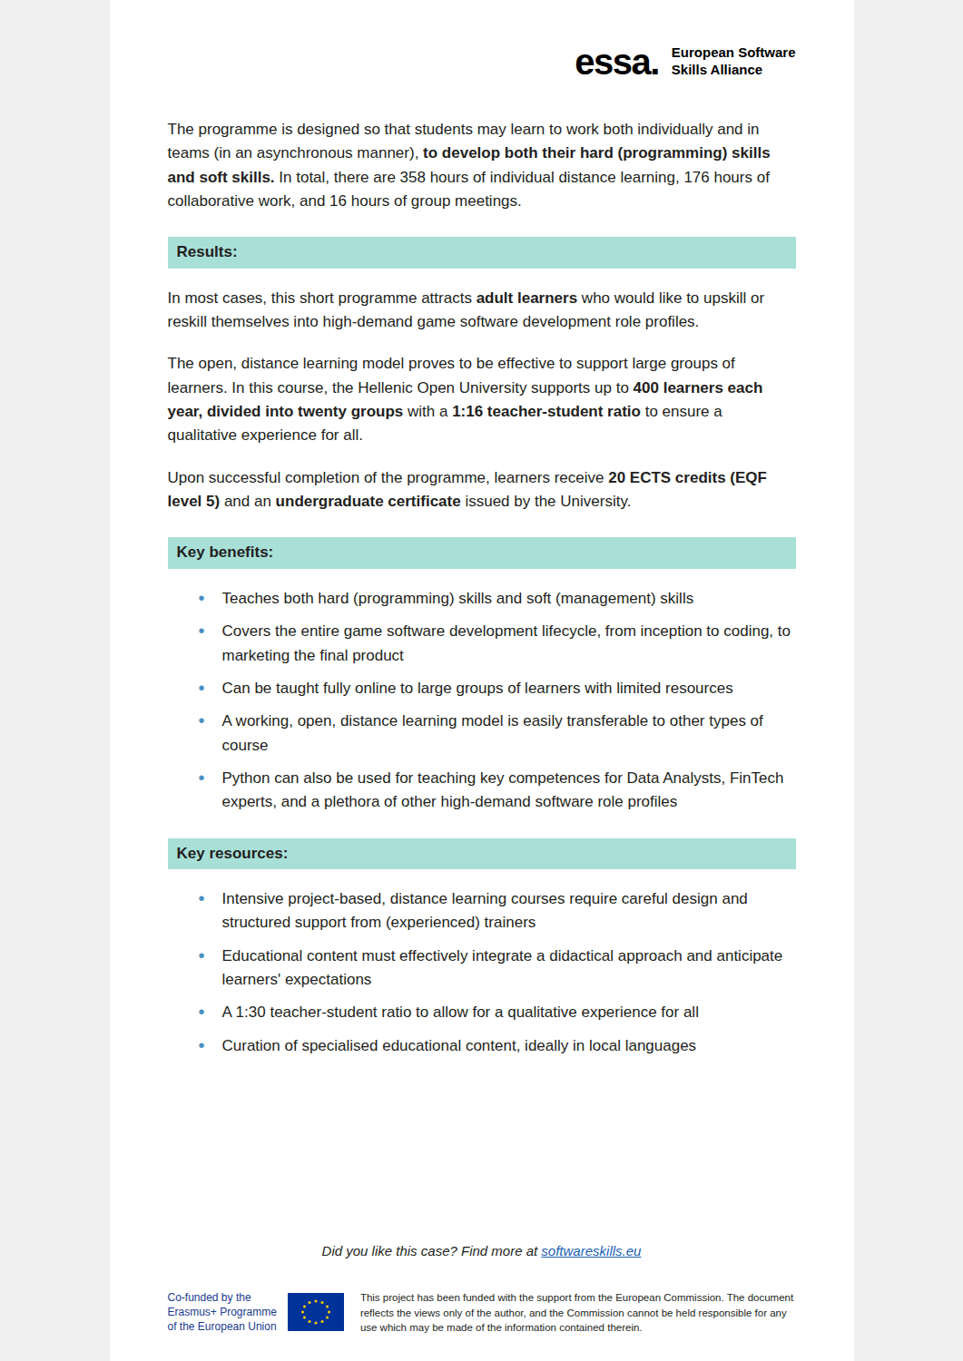essa. European Software
Skills Alliance
The programme is designed so that students may learn to work both individually and in teams (in an asynchronous manner), to develop both their hard (programming) skills and soft skills. In total, there are 358 hours of individual distance learning, 176 hours of collaborative work, and 16 hours of group meetings.
Results:
In most cases, this short programme attracts adult learners who would like to upskill or reskill themselves into high-demand game software development role profiles.
The open, distance learning model proves to be effective to support large groups of learners. In this course, the Hellenic Open University supports up to 400 learners each year, divided into twenty groups with a 1:16 teacher-student ratio to ensure a qualitative experience for all.
Upon successful completion of the programme, learners receive 20 ECTS credits (EQF level 5) and an undergraduate certificate issued by the University.
Key benefits:
Teaches both hard (programming) skills and soft (management) skills
Covers the entire game software development lifecycle, from inception to coding, to marketing the final product
Can be taught fully online to large groups of learners with limited resources
A working, open, distance learning model is easily transferable to other types of course
Python can also be used for teaching key competences for Data Analysts, FinTech experts, and a plethora of other high-demand software role profiles
Key resources:
Intensive project-based, distance learning courses require careful design and structured support from (experienced) trainers
Educational content must effectively integrate a didactical approach and anticipate learners' expectations
A 1:30 teacher-student ratio to allow for a qualitative experience for all
Curation of specialised educational content, ideally in local languages
Did you like this case? Find more at softwareskills.eu
Co-funded by the
Erasmus+ Programme
of the European Union
This project has been funded with the support from the European Commission. The document reflects the views only of the author, and the Commission cannot be held responsible for any use which may be made of the information contained therein.